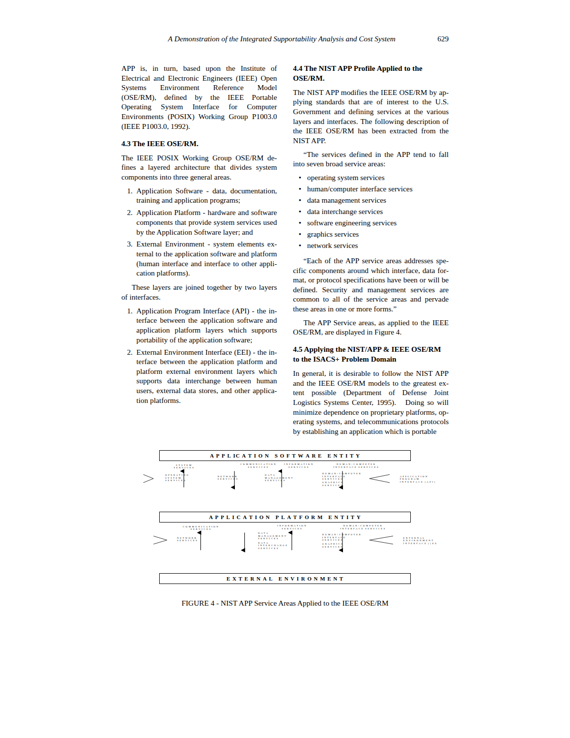A Demonstration of the Integrated Supportability Analysis and Cost System
629
APP is, in turn, based upon the Institute of Electrical and Electronic Engineers (IEEE) Open Systems Environment Reference Model (OSE/RM), defined by the IEEE Portable Operating System Interface for Computer Environments (POSIX) Working Group P1003.0 (IEEE P1003.0, 1992).
4.3 The IEEE OSE/RM.
The IEEE POSIX Working Group OSE/RM defines a layered architecture that divides system components into three general areas.
Application Software - data, documentation, training and application programs;
Application Platform - hardware and software components that provide system services used by the Application Software layer; and
External Environment - system elements external to the application software and platform (human interface and interface to other application platforms).
These layers are joined together by two layers of interfaces.
Application Program Interface (API) - the interface between the application software and application platform layers which supports portability of the application software;
External Environment Interface (EEI) - the interface between the application platform and platform external environment layers which supports data interchange between human users, external data stores, and other application platforms.
4.4 The NIST APP Profile Applied to the OSE/RM.
The NIST APP modifies the IEEE OSE/RM by applying standards that are of interest to the U.S. Government and defining services at the various layers and interfaces. The following description of the IEEE OSE/RM has been extracted from the NIST APP.
“The services defined in the APP tend to fall into seven broad service areas:
operating system services
human/computer interface services
data management services
data interchange services
software engineering services
graphics services
network services
“Each of the APP service areas addresses specific components around which interface, data format, or protocol specifications have been or will be defined. Security and management services are common to all of the service areas and pervade these areas in one or more forms.”
The APP Service areas, as applied to the IEEE OSE/RM, are displayed in Figure 4.
4.5 Applying the NIST/APP & IEEE OSE/RM to the ISACS+ Problem Domain
In general, it is desirable to follow the NIST APP and the IEEE OSE/RM models to the greatest extent possible (Department of Defense Joint Logistics Systems Center, 1995). Doing so will minimize dependence on proprietary platforms, operating systems, and telecommunications protocols by establishing an application which is portable
A P P L IC A T I O N S O F T W A R E E N T I T Y
S Y S T E M S E R V I C E S C O M M U N I C A T I O N S E R V I C E S I N F O R M A T I O N S E R V I C E S H U M A N / C O M P U T E R I N T E R F A C E S E R V I C E S O P E R A T I N G S Y S T E M S E R V I C E S N E T W O R K S E R V I C E S D A T A M A N A G E M E N T S E R V I C E S H U M A N / C O M P U T E R I N T E R F A C E S E R V I C E S G R A P H I C S S E R V I C E S A P P L I C A T I O N P R O G R A M I N T E R F A C E ( A P I )
A P P L I C A T I O N P L A T F O R M E N T I T Y
C O M M U N I C A T I O N S E R V I C E S I N F O R M A T I O N S E R V I C E S H U M A N / C O M P U T E R I N T E R F A C E S E R V I C E S N E T W O R K S E R V I C E S D A T A M A N A G E M E N T S E R V I C E S D A T A I N T E R C H A N G E S E R V I C E S H U M A N / C O M P U T E R I N T E R F A C E S E R V I C E S G R A P H I C S S E R V I C E S E X T E R N A L E N V I R O N M E N T I N T E R F A C E ( ( E E I )
E X T E R N A L E N V I R O N M E N T
FIGURE 4 - NIST APP Service Areas Applied to the IEEE OSE/RM